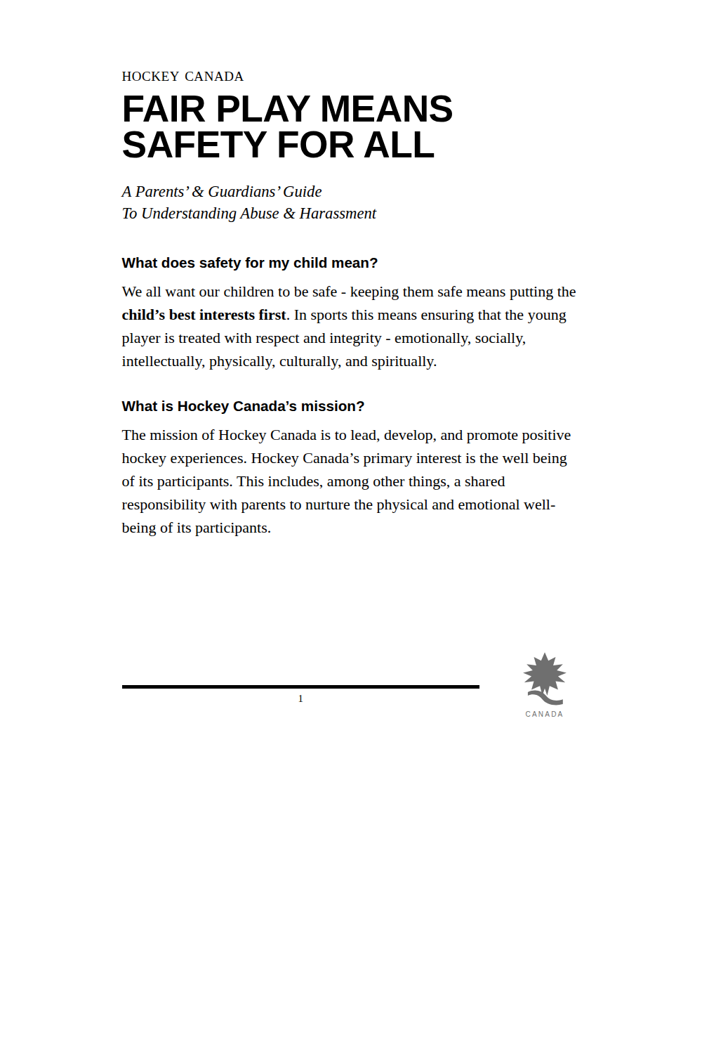Hockey Canada
Fair Play Means Safety For All
A Parents’ & Guardians’ Guide
To Understanding Abuse & Harassment
What does safety for my child mean?
We all want our children to be safe - keeping them safe means putting the child’s best interests first. In sports this means ensuring that the young player is treated with respect and integrity - emotionally, socially, intellectually, physically, culturally, and spiritually.
What is Hockey Canada’s mission?
The mission of Hockey Canada is to lead, develop, and promote positive hockey experiences. Hockey Canada’s primary interest is the well being of its participants. This includes, among other things, a shared responsibility with parents to nurture the physical and emotional well-being of its participants.
1
CANADA